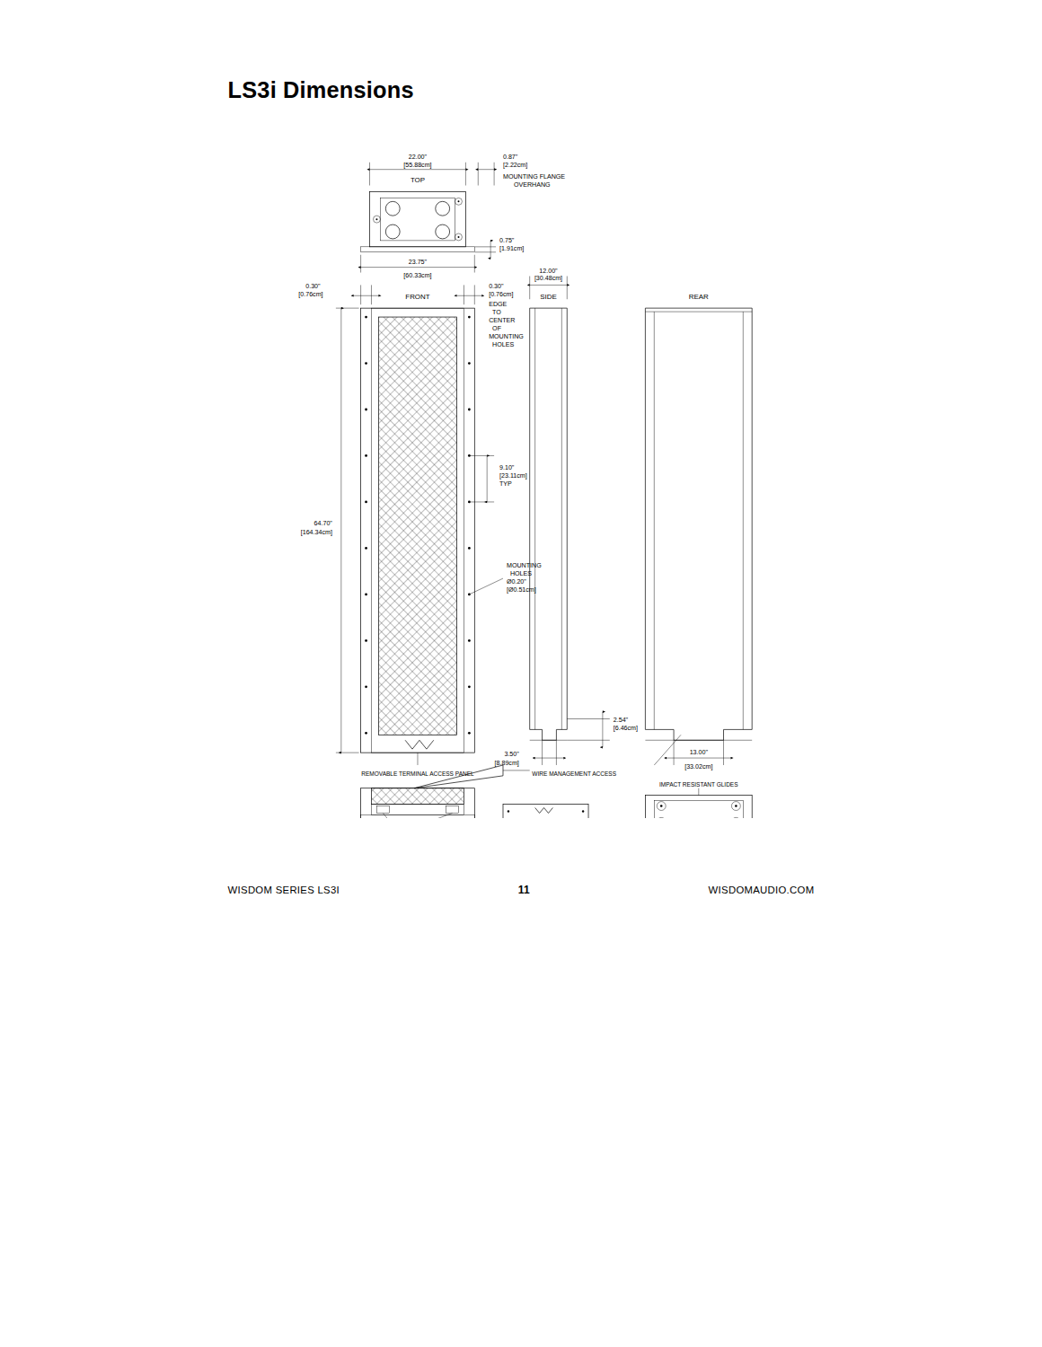LS3i Dimensions
22.00" [55.88cm] 0.87" [2.22cm] MOUNTING FLANGE OVERHANG TOP 0.75" [1.91cm] 23.75" [60.33cm] 0.30" [0.76cm] 0.30" [0.76cm] EDGE TO CENTER OF MOUNTING HOLES FRONT 64.70" [164.34cm] 9.10" [23.11cm] TYP MOUNTING HOLES Ø0.20" [Ø0.51cm] REMOVABLE TERMINAL ACCESS PANEL 12.00" [30.48cm] SIDE 2.54" [6.46cm] 3.50" [8.89cm] WIRE MANAGEMENT ACCESS REAR 13.00" [33.02cm] INPUT TERMINALS PANEL REMOVED IMPACT RESISTANT GLIDES BOTTOM
WISDOM SERIES LS3I 11 WISDOMAUDIO.COM